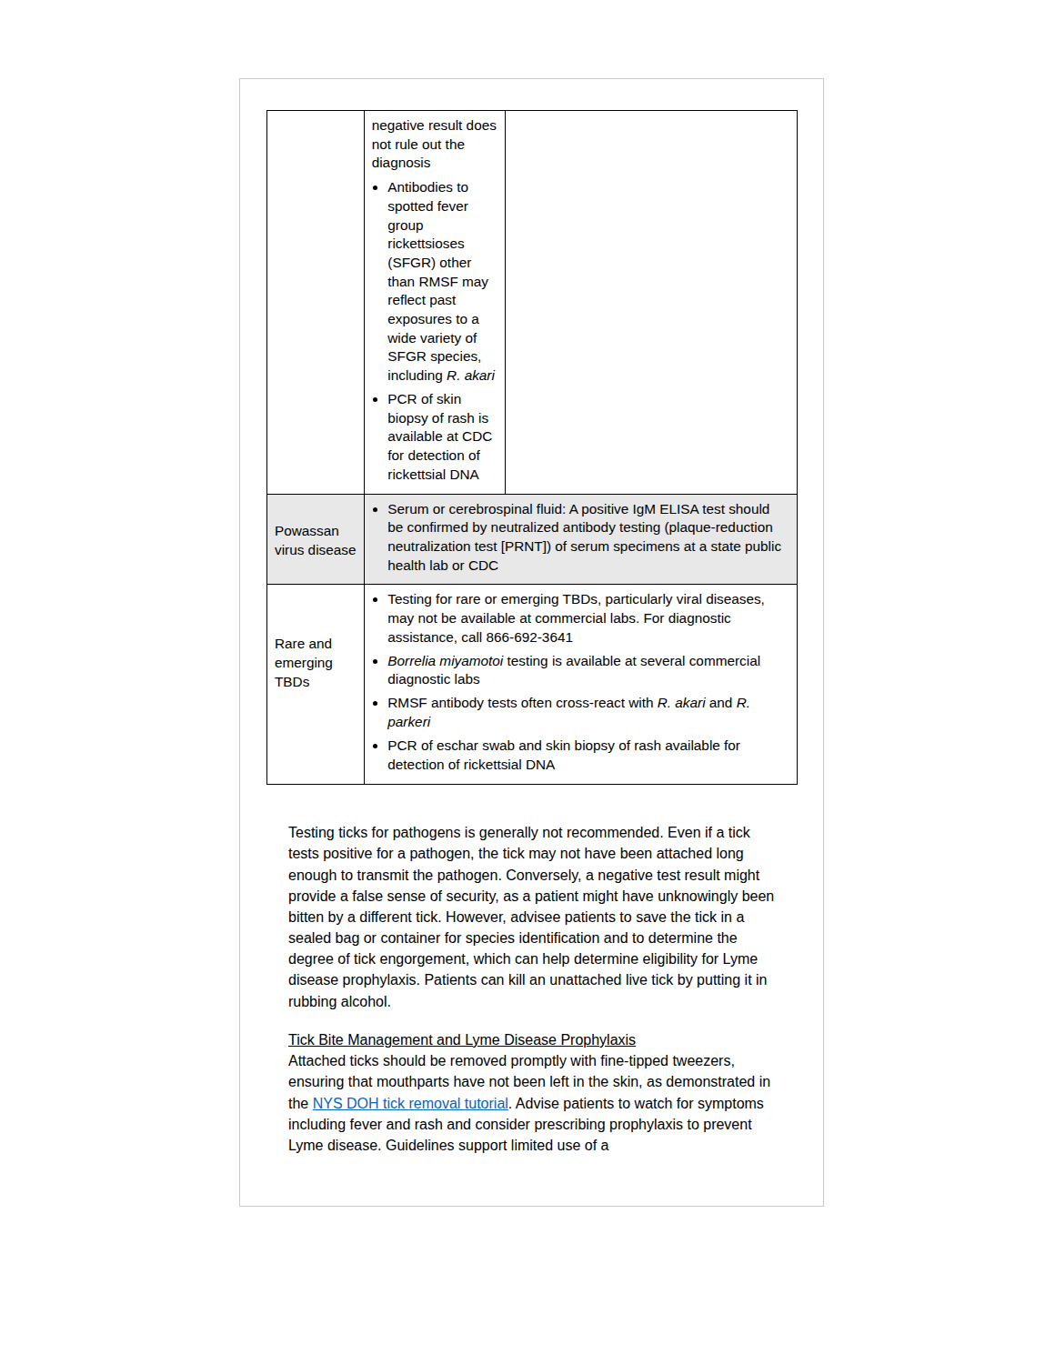| | negative result does not rule out the diagnosis Antibodies to spotted fever group rickettsioses (SFGR) other than RMSF may reflect past exposures to a wide variety of SFGR species, including R. akari PCR of skin biopsy of rash is available at CDC for detection of rickettsial DNA | |
| Powassan virus disease | Serum or cerebrospinal fluid: A positive IgM ELISA test should be confirmed by neutralized antibody testing (plaque-reduction neutralization test [PRNT]) of serum specimens at a state public health lab or CDC |
| Rare and emerging TBDs | Testing for rare or emerging TBDs, particularly viral diseases, may not be available at commercial labs. For diagnostic assistance, call 866-692-3641 Borrelia miyamotoi testing is available at several commercial diagnostic labs RMSF antibody tests often cross-react with R. akari and R. parkeri PCR of eschar swab and skin biopsy of rash available for detection of rickettsial DNA |
Testing ticks for pathogens is generally not recommended. Even if a tick tests positive for a pathogen, the tick may not have been attached long enough to transmit the pathogen. Conversely, a negative test result might provide a false sense of security, as a patient might have unknowingly been bitten by a different tick. However, advisee patients to save the tick in a sealed bag or container for species identification and to determine the degree of tick engorgement, which can help determine eligibility for Lyme disease prophylaxis. Patients can kill an unattached live tick by putting it in rubbing alcohol.
Tick Bite Management and Lyme Disease Prophylaxis
Attached ticks should be removed promptly with fine-tipped tweezers, ensuring that mouthparts have not been left in the skin, as demonstrated in the NYS DOH tick removal tutorial. Advise patients to watch for symptoms including fever and rash and consider prescribing prophylaxis to prevent Lyme disease. Guidelines support limited use of a